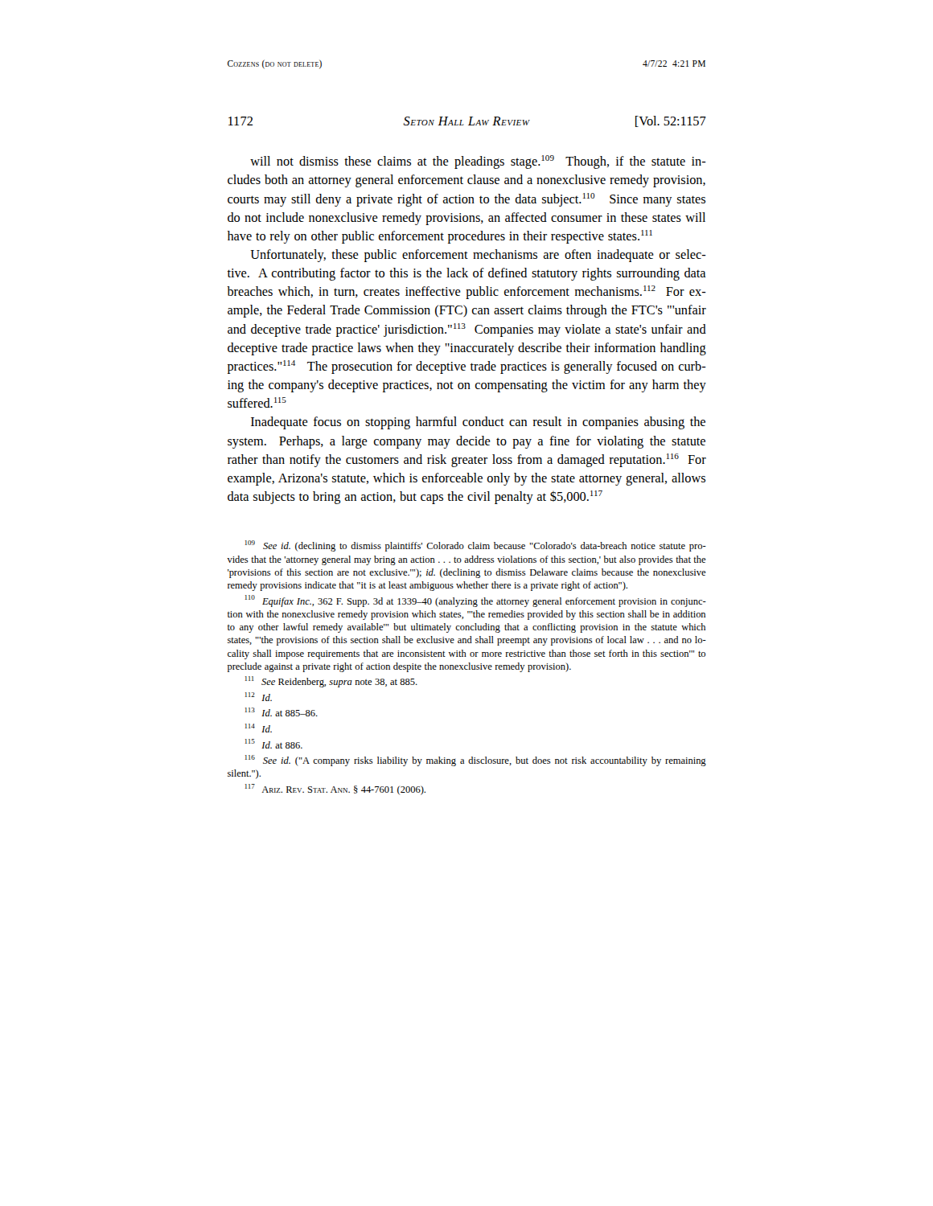Cozzens (Do Not Delete) 4/7/22 4:21 PM
1172 Seton Hall Law Review [Vol. 52:1157
will not dismiss these claims at the pleadings stage.109 Though, if the statute includes both an attorney general enforcement clause and a nonexclusive remedy provision, courts may still deny a private right of action to the data subject.110 Since many states do not include nonexclusive remedy provisions, an affected consumer in these states will have to rely on other public enforcement procedures in their respective states.111
Unfortunately, these public enforcement mechanisms are often inadequate or selective. A contributing factor to this is the lack of defined statutory rights surrounding data breaches which, in turn, creates ineffective public enforcement mechanisms.112 For example, the Federal Trade Commission (FTC) can assert claims through the FTC's "'unfair and deceptive trade practice' jurisdiction."113 Companies may violate a state's unfair and deceptive trade practice laws when they "inaccurately describe their information handling practices."114 The prosecution for deceptive trade practices is generally focused on curbing the company's deceptive practices, not on compensating the victim for any harm they suffered.115
Inadequate focus on stopping harmful conduct can result in companies abusing the system. Perhaps, a large company may decide to pay a fine for violating the statute rather than notify the customers and risk greater loss from a damaged reputation.116 For example, Arizona's statute, which is enforceable only by the state attorney general, allows data subjects to bring an action, but caps the civil penalty at $5,000.117
109 See id. (declining to dismiss plaintiffs' Colorado claim because "Colorado's data-breach notice statute provides that the 'attorney general may bring an action . . . to address violations of this section,' but also provides that the 'provisions of this section are not exclusive.'"); id. (declining to dismiss Delaware claims because the nonexclusive remedy provisions indicate that "it is at least ambiguous whether there is a private right of action").
110 Equifax Inc., 362 F. Supp. 3d at 1339–40 (analyzing the attorney general enforcement provision in conjunction with the nonexclusive remedy provision which states, "'the remedies provided by this section shall be in addition to any other lawful remedy available'" but ultimately concluding that a conflicting provision in the statute which states, "'the provisions of this section shall be exclusive and shall preempt any provisions of local law . . . and no locality shall impose requirements that are inconsistent with or more restrictive than those set forth in this section'" to preclude against a private right of action despite the nonexclusive remedy provision).
111 See Reidenberg, supra note 38, at 885.
112 Id.
113 Id. at 885–86.
114 Id.
115 Id. at 886.
116 See id. ("A company risks liability by making a disclosure, but does not risk accountability by remaining silent.").
117 Ariz. Rev. Stat. Ann. § 44-7601 (2006).